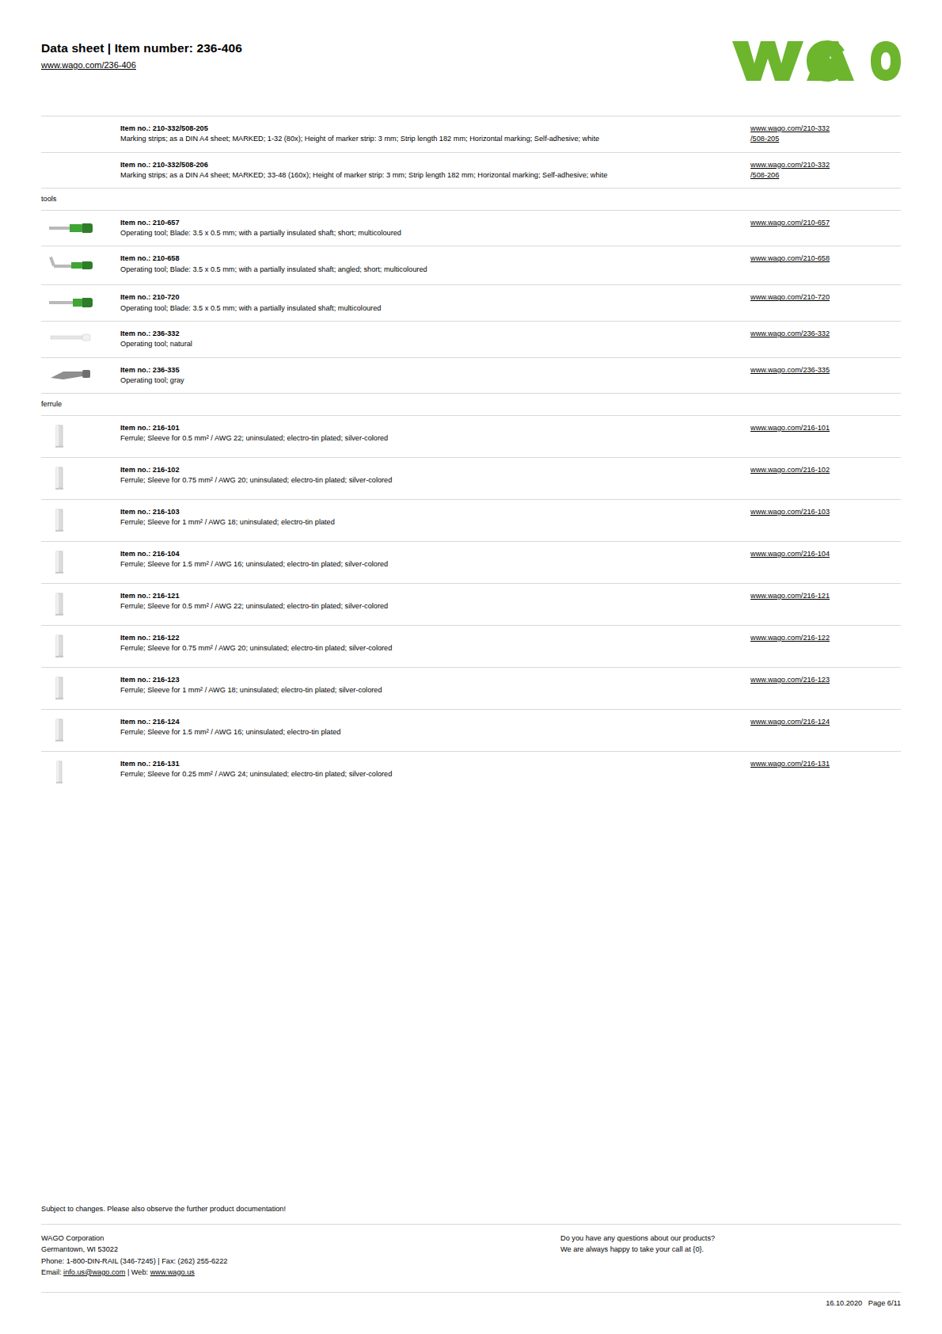Data sheet | Item number: 236-406
www.wago.com/236-406
| | Item no.: 210-332/508-205 Marking strips; as a DIN A4 sheet; MARKED; 1-32 (80x); Height of marker strip: 3 mm; Strip length 182 mm; Horizontal marking; Self-adhesive; white | www.wago.com/210-332 /508-205 |
| | Item no.: 210-332/508-206 Marking strips; as a DIN A4 sheet; MARKED; 33-48 (160x); Height of marker strip: 3 mm; Strip length 182 mm; Horizontal marking; Self-adhesive; white | www.wago.com/210-332 /508-206 |
| tools | | |
| | Item no.: 210-657 Operating tool; Blade: 3.5 x 0.5 mm; with a partially insulated shaft; short; multicoloured | www.wago.com/210-657 |
| | Item no.: 210-658 Operating tool; Blade: 3.5 x 0.5 mm; with a partially insulated shaft; angled; short; multicoloured | www.wago.com/210-658 |
| | Item no.: 210-720 Operating tool; Blade: 3.5 x 0.5 mm; with a partially insulated shaft; multicoloured | www.wago.com/210-720 |
| | Item no.: 236-332 Operating tool; natural | www.wago.com/236-332 |
| | Item no.: 236-335 Operating tool; gray | www.wago.com/236-335 |
| ferrule | | |
| | Item no.: 216-101 Ferrule; Sleeve for 0.5 mm² / AWG 22; uninsulated; electro-tin plated; silver-colored | www.wago.com/216-101 |
| | Item no.: 216-102 Ferrule; Sleeve for 0.75 mm² / AWG 20; uninsulated; electro-tin plated; silver-colored | www.wago.com/216-102 |
| | Item no.: 216-103 Ferrule; Sleeve for 1 mm² / AWG 18; uninsulated; electro-tin plated | www.wago.com/216-103 |
| | Item no.: 216-104 Ferrule; Sleeve for 1.5 mm² / AWG 16; uninsulated; electro-tin plated; silver-colored | www.wago.com/216-104 |
| | Item no.: 216-121 Ferrule; Sleeve for 0.5 mm² / AWG 22; uninsulated; electro-tin plated; silver-colored | www.wago.com/216-121 |
| | Item no.: 216-122 Ferrule; Sleeve for 0.75 mm² / AWG 20; uninsulated; electro-tin plated; silver-colored | www.wago.com/216-122 |
| | Item no.: 216-123 Ferrule; Sleeve for 1 mm² / AWG 18; uninsulated; electro-tin plated; silver-colored | www.wago.com/216-123 |
| | Item no.: 216-124 Ferrule; Sleeve for 1.5 mm² / AWG 16; uninsulated; electro-tin plated | www.wago.com/216-124 |
| | Item no.: 216-131 Ferrule; Sleeve for 0.25 mm² / AWG 24; uninsulated; electro-tin plated; silver-colored | www.wago.com/216-131 |
Subject to changes. Please also observe the further product documentation!
WAGO Corporation
Germantown, WI 53022
Phone: 1-800-DIN-RAIL (346-7245) | Fax: (262) 255-6222
Email: info.us@wago.com | Web: www.wago.us
Do you have any questions about our products?
We are always happy to take your call at {0}.
16.10.2020 Page 6/11